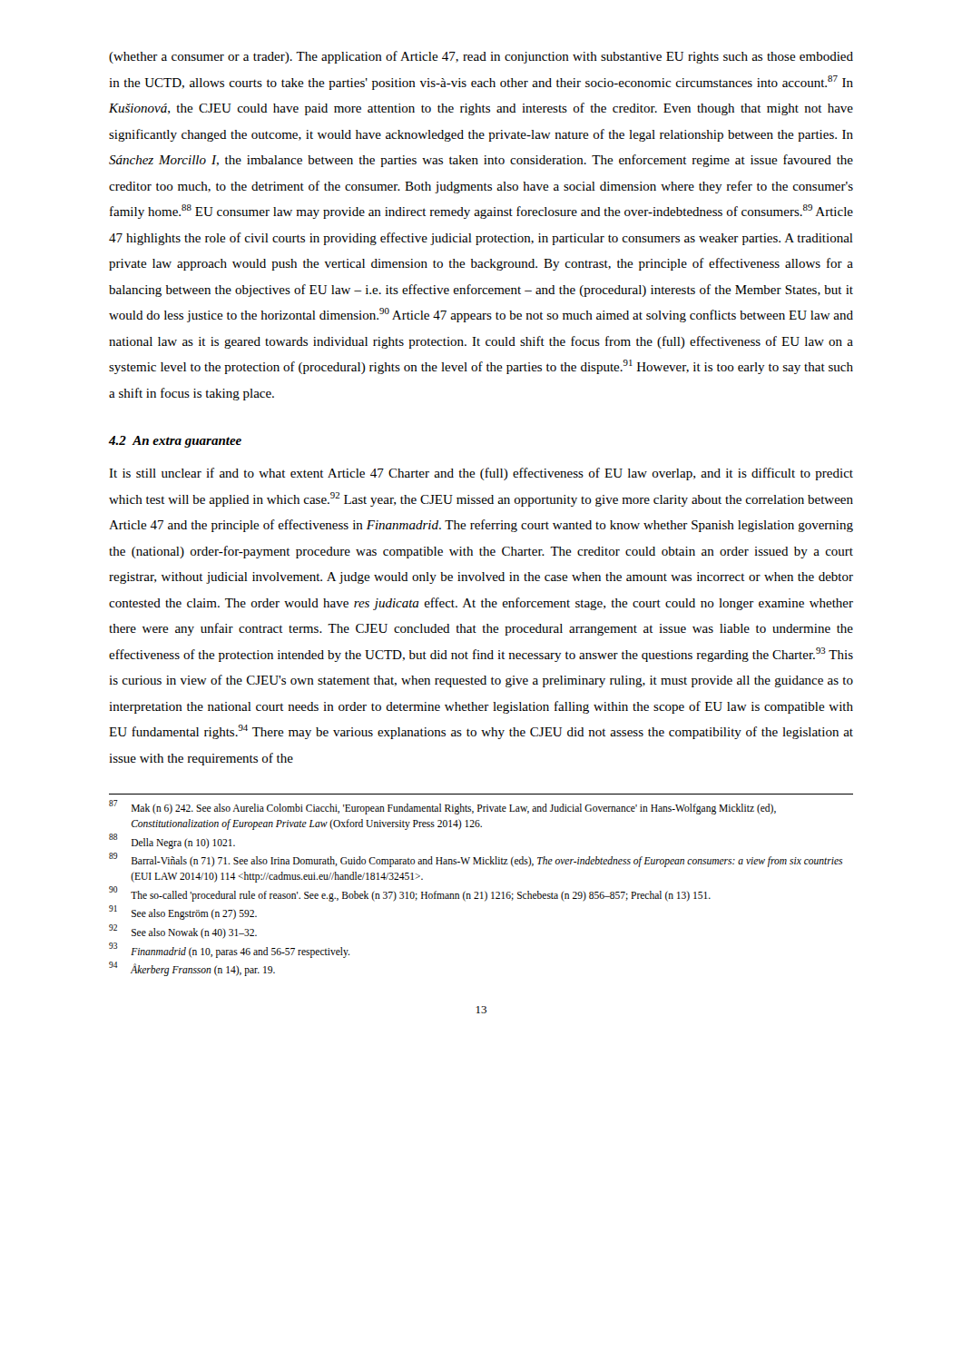(whether a consumer or a trader). The application of Article 47, read in conjunction with substantive EU rights such as those embodied in the UCTD, allows courts to take the parties' position vis-à-vis each other and their socio-economic circumstances into account.87 In Kušionová, the CJEU could have paid more attention to the rights and interests of the creditor. Even though that might not have significantly changed the outcome, it would have acknowledged the private-law nature of the legal relationship between the parties. In Sánchez Morcillo I, the imbalance between the parties was taken into consideration. The enforcement regime at issue favoured the creditor too much, to the detriment of the consumer. Both judgments also have a social dimension where they refer to the consumer's family home.88 EU consumer law may provide an indirect remedy against foreclosure and the over-indebtedness of consumers.89 Article 47 highlights the role of civil courts in providing effective judicial protection, in particular to consumers as weaker parties. A traditional private law approach would push the vertical dimension to the background. By contrast, the principle of effectiveness allows for a balancing between the objectives of EU law – i.e. its effective enforcement – and the (procedural) interests of the Member States, but it would do less justice to the horizontal dimension.90 Article 47 appears to be not so much aimed at solving conflicts between EU law and national law as it is geared towards individual rights protection. It could shift the focus from the (full) effectiveness of EU law on a systemic level to the protection of (procedural) rights on the level of the parties to the dispute.91 However, it is too early to say that such a shift in focus is taking place.
4.2 An extra guarantee
It is still unclear if and to what extent Article 47 Charter and the (full) effectiveness of EU law overlap, and it is difficult to predict which test will be applied in which case.92 Last year, the CJEU missed an opportunity to give more clarity about the correlation between Article 47 and the principle of effectiveness in Finanmadrid. The referring court wanted to know whether Spanish legislation governing the (national) order-for-payment procedure was compatible with the Charter. The creditor could obtain an order issued by a court registrar, without judicial involvement. A judge would only be involved in the case when the amount was incorrect or when the debtor contested the claim. The order would have res judicata effect. At the enforcement stage, the court could no longer examine whether there were any unfair contract terms. The CJEU concluded that the procedural arrangement at issue was liable to undermine the effectiveness of the protection intended by the UCTD, but did not find it necessary to answer the questions regarding the Charter.93 This is curious in view of the CJEU's own statement that, when requested to give a preliminary ruling, it must provide all the guidance as to interpretation the national court needs in order to determine whether legislation falling within the scope of EU law is compatible with EU fundamental rights.94 There may be various explanations as to why the CJEU did not assess the compatibility of the legislation at issue with the requirements of the
Mak (n 6) 242. See also Aurelia Colombi Ciacchi, 'European Fundamental Rights, Private Law, and Judicial Governance' in Hans-Wolfgang Micklitz (ed), Constitutionalization of European Private Law (Oxford University Press 2014) 126.
Della Negra (n 10) 1021.
Barral-Viñals (n 71) 71. See also Irina Domurath, Guido Comparato and Hans-W Micklitz (eds), The over-indebtedness of European consumers: a view from six countries (EUI LAW 2014/10) 114 <http://cadmus.eui.eu//handle/1814/32451>.
The so-called 'procedural rule of reason'. See e.g., Bobek (n 37) 310; Hofmann (n 21) 1216; Schebesta (n 29) 856–857; Prechal (n 13) 151.
See also Engström (n 27) 592.
See also Nowak (n 40) 31–32.
Finanmadrid (n 10, paras 46 and 56-57 respectively.
Åkerberg Fransson (n 14), par. 19.
13